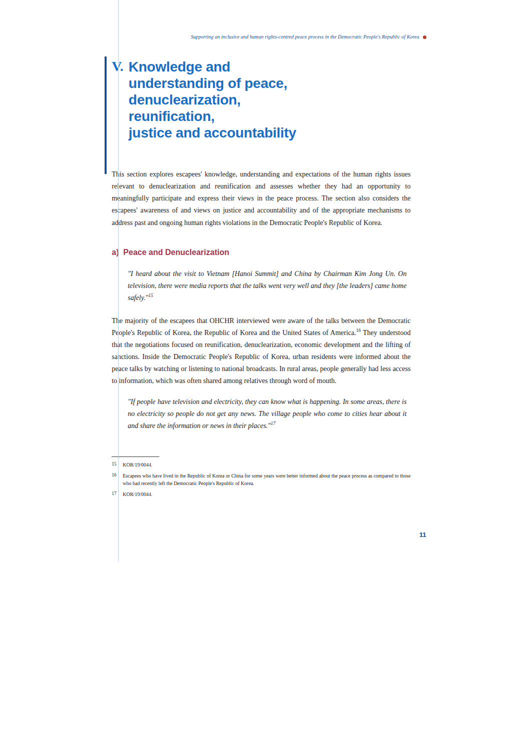Supporting an inclusive and human rights-centred peace process in the Democratic People's Republic of Korea
V.
Knowledge and
understanding of peace,
denuclearization,
reunification,
justice and accountability
This section explores escapees' knowledge, understanding and expectations of the human rights issues relevant to denuclearization and reunification and assesses whether they had an opportunity to meaningfully participate and express their views in the peace process. The section also considers the escapees' awareness of and views on justice and accountability and of the appropriate mechanisms to address past and ongoing human rights violations in the Democratic People's Republic of Korea.
a) Peace and Denuclearization
"I heard about the visit to Vietnam [Hanoi Summit] and China by Chairman Kim Jong Un. On television, there were media reports that the talks went very well and they [the leaders] came home safely."15
The majority of the escapees that OHCHR interviewed were aware of the talks between the Democratic People's Republic of Korea, the Republic of Korea and the United States of America.16 They understood that the negotiations focused on reunification, denuclearization, economic development and the lifting of sanctions. Inside the Democratic People's Republic of Korea, urban residents were informed about the peace talks by watching or listening to national broadcasts. In rural areas, people generally had less access to information, which was often shared among relatives through word of mouth.
"If people have television and electricity, they can know what is happening. In some areas, there is no electricity so people do not get any news. The village people who come to cities hear about it and share the information or news in their places."17
15
KOR/19/0044.
16
Escapees who have lived in the Republic of Korea or China for some years were better informed about the peace process as compared to those who had recently left the Democratic People's Republic of Korea.
17
KOR/19/0044.
11